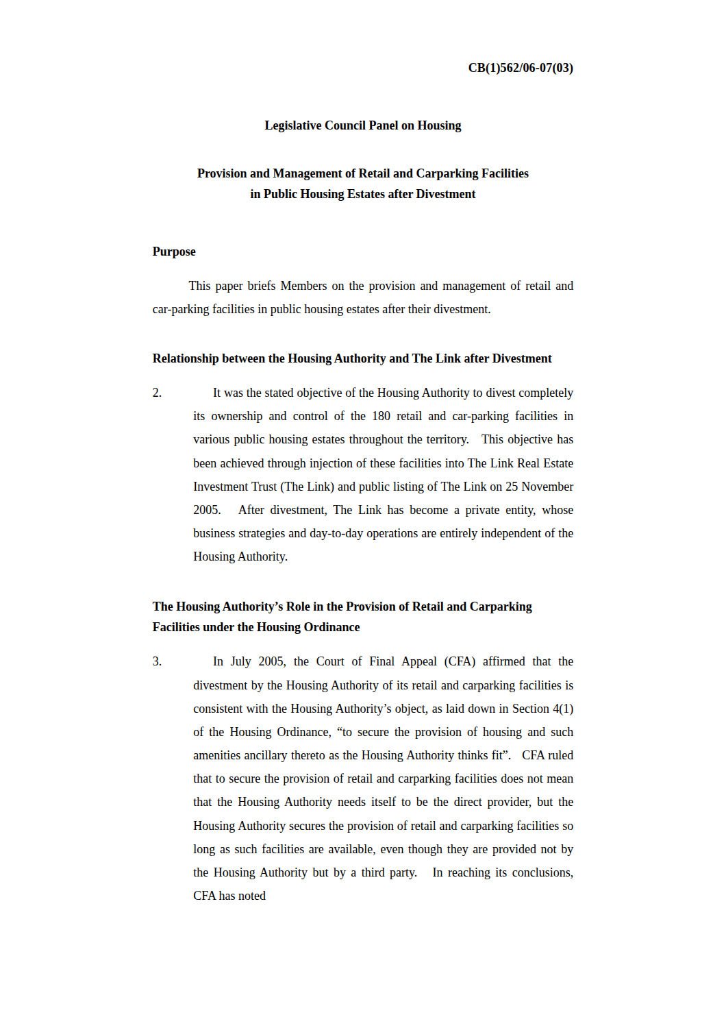CB(1)562/06-07(03)
Legislative Council Panel on Housing
Provision and Management of Retail and Carparking Facilities
in Public Housing Estates after Divestment
Purpose
This paper briefs Members on the provision and management of retail and car-parking facilities in public housing estates after their divestment.
Relationship between the Housing Authority and The Link after Divestment
2.
It was the stated objective of the Housing Authority to divest completely its ownership and control of the 180 retail and car-parking facilities in various public housing estates throughout the territory. This objective has been achieved through injection of these facilities into The Link Real Estate Investment Trust (The Link) and public listing of The Link on 25 November 2005. After divestment, The Link has become a private entity, whose business strategies and day-to-day operations are entirely independent of the Housing Authority.
The Housing Authority’s Role in the Provision of Retail and Carparking Facilities under the Housing Ordinance
3.
In July 2005, the Court of Final Appeal (CFA) affirmed that the divestment by the Housing Authority of its retail and carparking facilities is consistent with the Housing Authority’s object, as laid down in Section 4(1) of the Housing Ordinance, “to secure the provision of housing and such amenities ancillary thereto as the Housing Authority thinks fit”. CFA ruled that to secure the provision of retail and carparking facilities does not mean that the Housing Authority needs itself to be the direct provider, but the Housing Authority secures the provision of retail and carparking facilities so long as such facilities are available, even though they are provided not by the Housing Authority but by a third party. In reaching its conclusions, CFA has noted